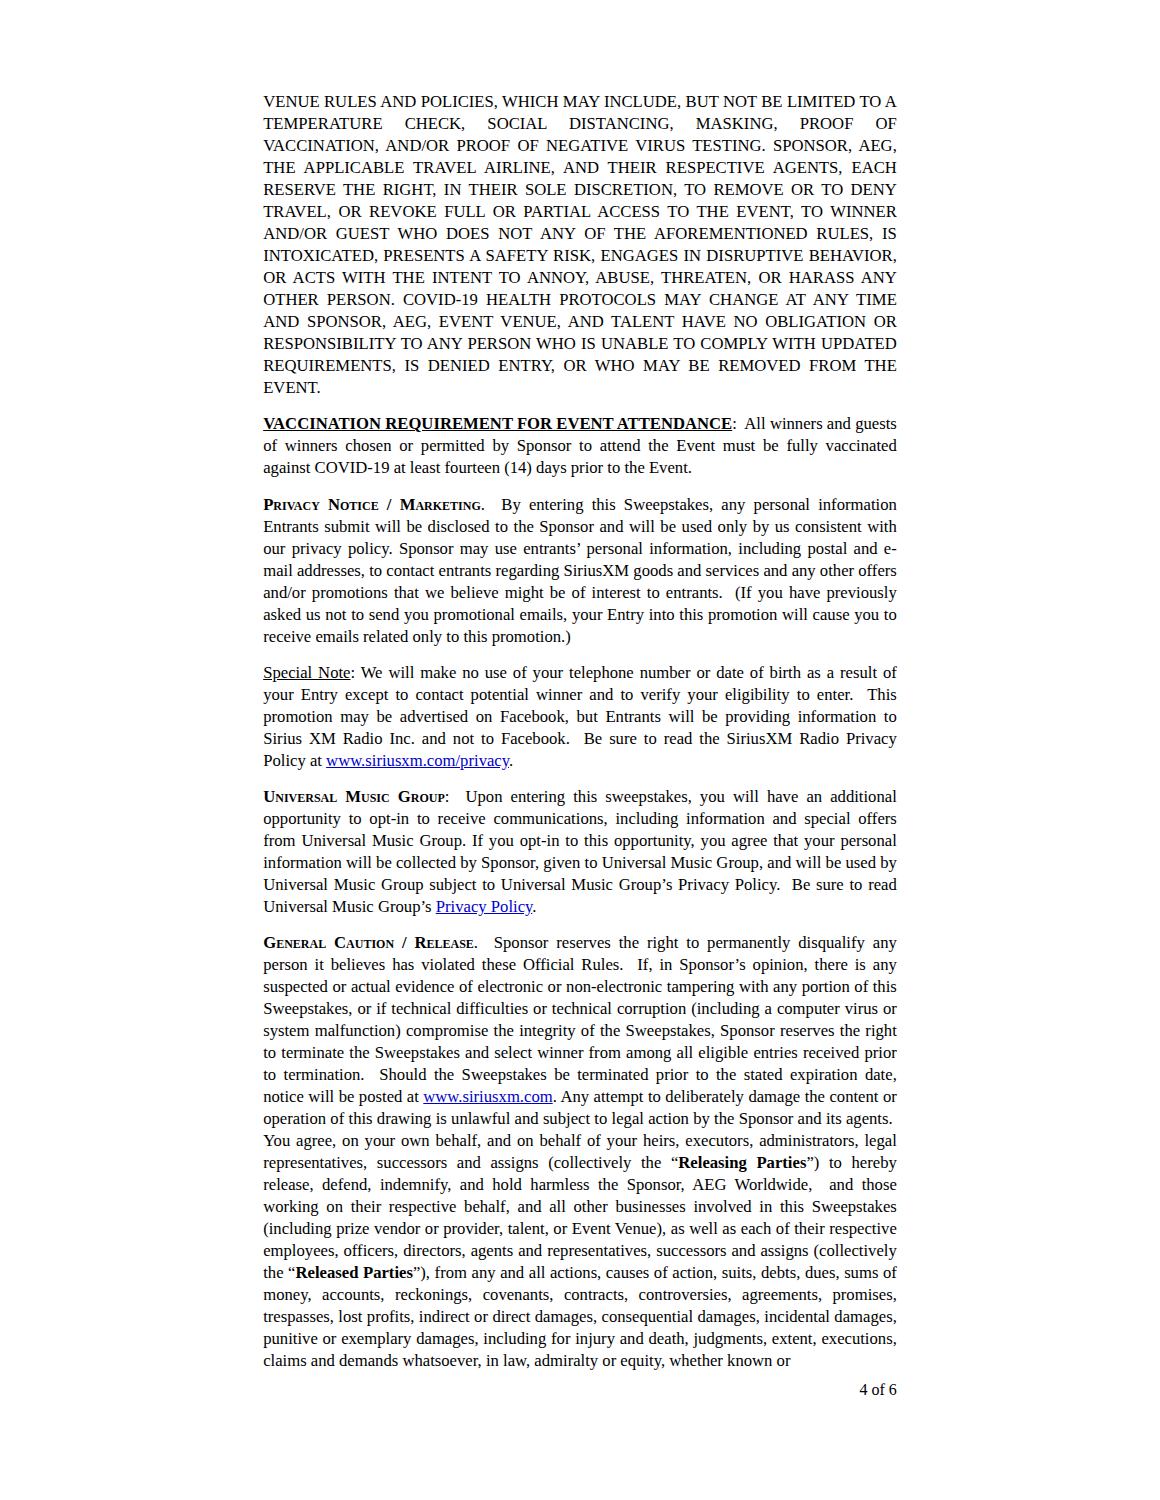Venue rules and policies, which may include, but not be limited to a temperature check, social distancing, masking, proof of vaccination, and/or proof of negative virus testing. Sponsor, AEG, the applicable travel airline, and their respective agents, each reserve the right, in their sole discretion, to remove or to deny travel, or revoke full or partial access to the Event, to winner and/or guest who does not any of the aforementioned rules, is intoxicated, presents a safety risk, engages in disruptive behavior, or acts with the intent to annoy, abuse, threaten, or harass any other person. COVID-19 health protocols may change at any time and Sponsor, AEG, Event Venue, and talent have no obligation or responsibility to any person who is unable to comply with updated requirements, is denied entry, or who may be removed from the Event.
VACCINATION REQUIREMENT FOR EVENT ATTENDANCE: All winners and guests of winners chosen or permitted by Sponsor to attend the Event must be fully vaccinated against COVID-19 at least fourteen (14) days prior to the Event.
Privacy Notice / Marketing. By entering this Sweepstakes, any personal information Entrants submit will be disclosed to the Sponsor and will be used only by us consistent with our privacy policy. Sponsor may use entrants’ personal information, including postal and e-mail addresses, to contact entrants regarding SiriusXM goods and services and any other offers and/or promotions that we believe might be of interest to entrants. (If you have previously asked us not to send you promotional emails, your Entry into this promotion will cause you to receive emails related only to this promotion.)
Special Note: We will make no use of your telephone number or date of birth as a result of your Entry except to contact potential winner and to verify your eligibility to enter. This promotion may be advertised on Facebook, but Entrants will be providing information to Sirius XM Radio Inc. and not to Facebook. Be sure to read the SiriusXM Radio Privacy Policy at www.siriusxm.com/privacy.
Universal Music Group: Upon entering this sweepstakes, you will have an additional opportunity to opt-in to receive communications, including information and special offers from Universal Music Group. If you opt-in to this opportunity, you agree that your personal information will be collected by Sponsor, given to Universal Music Group, and will be used by Universal Music Group subject to Universal Music Group’s Privacy Policy. Be sure to read Universal Music Group’s Privacy Policy.
General Caution / Release. Sponsor reserves the right to permanently disqualify any person it believes has violated these Official Rules. If, in Sponsor’s opinion, there is any suspected or actual evidence of electronic or non-electronic tampering with any portion of this Sweepstakes, or if technical difficulties or technical corruption (including a computer virus or system malfunction) compromise the integrity of the Sweepstakes, Sponsor reserves the right to terminate the Sweepstakes and select winner from among all eligible entries received prior to termination. Should the Sweepstakes be terminated prior to the stated expiration date, notice will be posted at www.siriusxm.com. Any attempt to deliberately damage the content or operation of this drawing is unlawful and subject to legal action by the Sponsor and its agents. You agree, on your own behalf, and on behalf of your heirs, executors, administrators, legal representatives, successors and assigns (collectively the “Releasing Parties”) to hereby release, defend, indemnify, and hold harmless the Sponsor, AEG Worldwide, and those working on their respective behalf, and all other businesses involved in this Sweepstakes (including prize vendor or provider, talent, or Event Venue), as well as each of their respective employees, officers, directors, agents and representatives, successors and assigns (collectively the “Released Parties”), from any and all actions, causes of action, suits, debts, dues, sums of money, accounts, reckonings, covenants, contracts, controversies, agreements, promises, trespasses, lost profits, indirect or direct damages, consequential damages, incidental damages, punitive or exemplary damages, including for injury and death, judgments, extent, executions, claims and demands whatsoever, in law, admiralty or equity, whether known or
4 of 6